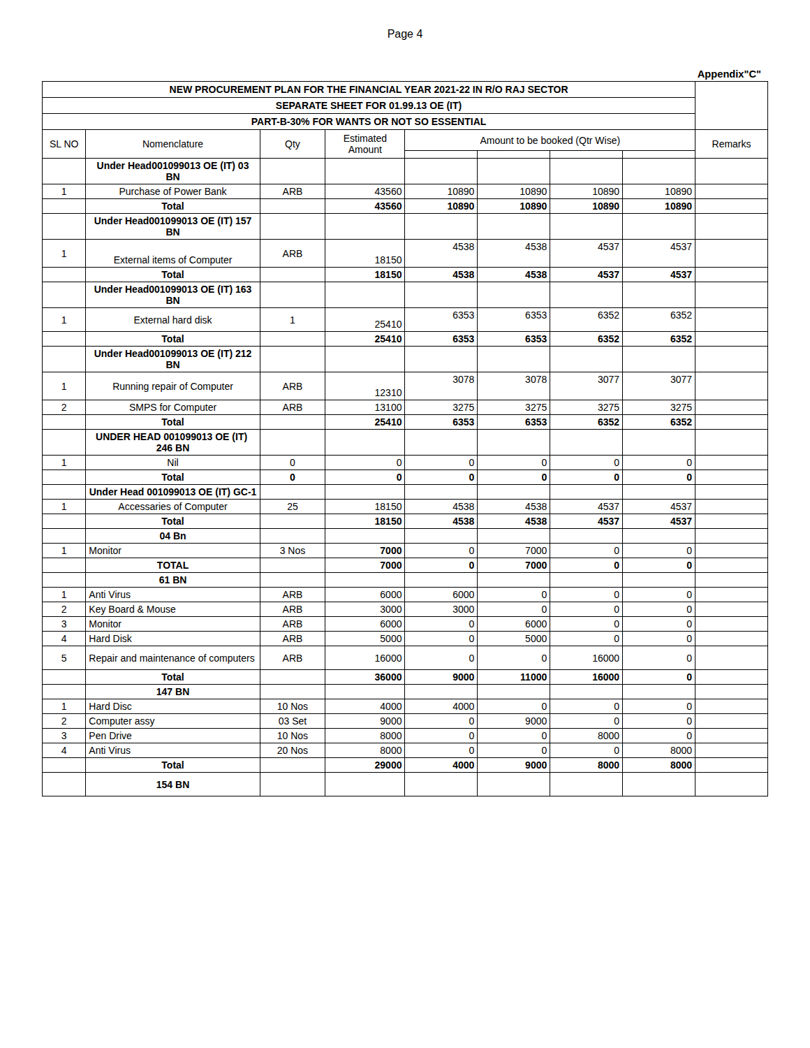Page 4
Appendix"C"
| NEW PROCUREMENT PLAN FOR THE FINANCIAL YEAR 2021-22 IN R/O RAJ SECTOR | |
| SEPARATE SHEET FOR 01.99.13 OE (IT) |
| PART-B-30% FOR WANTS OR NOT SO ESSENTIAL |
| SL NO | Nomenclature | Qty | Estimated Amount | Amount to be booked (Qtr Wise) | Remarks |
| | Under Head001099013 OE (IT) 03 BN | | | | | | | |
| 1 | Purchase of Power Bank | ARB | 43560 | 10890 | 10890 | 10890 | 10890 | |
| | Total | | 43560 | 10890 | 10890 | 10890 | 10890 | |
| | Under Head001099013 OE (IT) 157 BN | | | | | | | |
| 1 | External items of Computer | ARB | 18150 | 4538 | 4538 | 4537 | 4537 | |
| | Total | | 18150 | 4538 | 4538 | 4537 | 4537 | |
| | Under Head001099013 OE (IT) 163 BN | | | | | | | |
| 1 | External hard disk | 1 | 25410 | 6353 | 6353 | 6352 | 6352 | |
| | Total | | 25410 | 6353 | 6353 | 6352 | 6352 | |
| | Under Head001099013 OE (IT) 212 BN | | | | | | | |
| 1 | Running repair of Computer | ARB | 12310 | 3078 | 3078 | 3077 | 3077 | |
| 2 | SMPS for Computer | ARB | 13100 | 3275 | 3275 | 3275 | 3275 | |
| | Total | | 25410 | 6353 | 6353 | 6352 | 6352 | |
| | UNDER HEAD 001099013 OE (IT) 246 BN | | | | | | | |
| 1 | Nil | 0 | 0 | 0 | 0 | 0 | 0 | |
| | Total | 0 | 0 | 0 | 0 | 0 | 0 | |
| | Under Head 001099013 OE (IT) GC-1 | | | | | | | |
| 1 | Accessaries of Computer | 25 | 18150 | 4538 | 4538 | 4537 | 4537 | |
| | Total | | 18150 | 4538 | 4538 | 4537 | 4537 | |
| | 04 Bn | | | | | | | |
| 1 | Monitor | 3 Nos | 7000 | 0 | 7000 | 0 | 0 | |
| | TOTAL | | 7000 | 0 | 7000 | 0 | 0 | |
| | 61 BN | | | | | | | |
| 1 | Anti Virus | ARB | 6000 | 6000 | 0 | 0 | 0 | |
| 2 | Key Board & Mouse | ARB | 3000 | 3000 | 0 | 0 | 0 | |
| 3 | Monitor | ARB | 6000 | 0 | 6000 | 0 | 0 | |
| 4 | Hard Disk | ARB | 5000 | 0 | 5000 | 0 | 0 | |
| 5 | Repair and maintenance of computers | ARB | 16000 | 0 | 0 | 16000 | 0 | |
| | Total | | 36000 | 9000 | 11000 | 16000 | 0 | |
| | 147 BN | | | | | | | |
| 1 | Hard Disc | 10 Nos | 4000 | 4000 | 0 | 0 | 0 | |
| 2 | Computer assy | 03 Set | 9000 | 0 | 9000 | 0 | 0 | |
| 3 | Pen Drive | 10 Nos | 8000 | 0 | 0 | 8000 | 0 | |
| 4 | Anti Virus | 20 Nos | 8000 | 0 | 0 | 0 | 8000 | |
| | Total | | 29000 | 4000 | 9000 | 8000 | 8000 | |
| | 154 BN | | | | | | | |